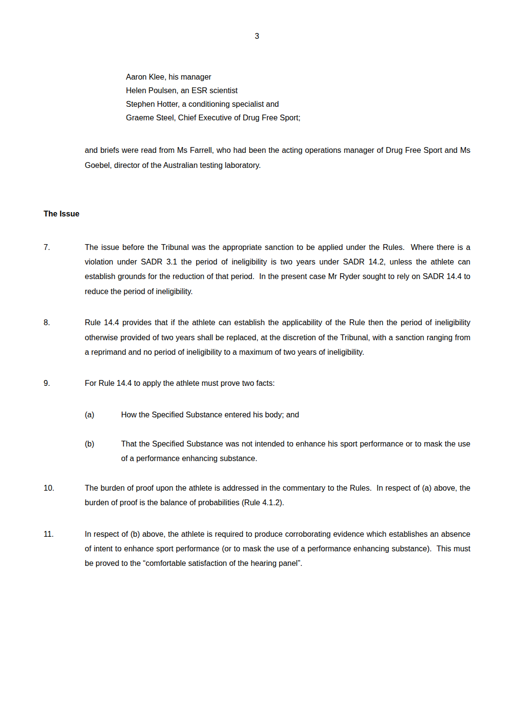3
Aaron Klee, his manager
Helen Poulsen, an ESR scientist
Stephen Hotter, a conditioning specialist and
Graeme Steel, Chief Executive of Drug Free Sport;
and briefs were read from Ms Farrell, who had been the acting operations manager of Drug Free Sport and Ms Goebel, director of the Australian testing laboratory.
The Issue
7.
The issue before the Tribunal was the appropriate sanction to be applied under the Rules. Where there is a violation under SADR 3.1 the period of ineligibility is two years under SADR 14.2, unless the athlete can establish grounds for the reduction of that period. In the present case Mr Ryder sought to rely on SADR 14.4 to reduce the period of ineligibility.
8.
Rule 14.4 provides that if the athlete can establish the applicability of the Rule then the period of ineligibility otherwise provided of two years shall be replaced, at the discretion of the Tribunal, with a sanction ranging from a reprimand and no period of ineligibility to a maximum of two years of ineligibility.
9.
For Rule 14.4 to apply the athlete must prove two facts:
(a)
How the Specified Substance entered his body; and
(b)
That the Specified Substance was not intended to enhance his sport performance or to mask the use of a performance enhancing substance.
10.
The burden of proof upon the athlete is addressed in the commentary to the Rules. In respect of (a) above, the burden of proof is the balance of probabilities (Rule 4.1.2).
11.
In respect of (b) above, the athlete is required to produce corroborating evidence which establishes an absence of intent to enhance sport performance (or to mask the use of a performance enhancing substance). This must be proved to the “comfortable satisfaction of the hearing panel”.